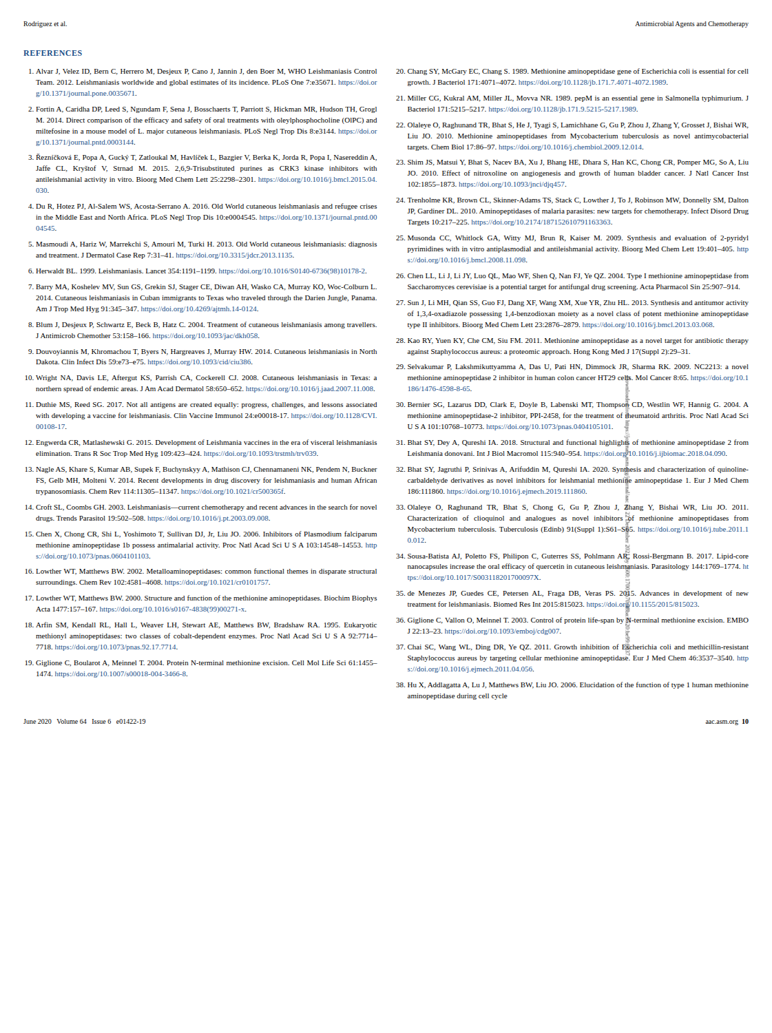Rodriguez et al.
Antimicrobial Agents and Chemotherapy
REFERENCES
Alvar J, Velez ID, Bern C, Herrero M, Desjeux P, Cano J, Jannin J, den Boer M, WHO Leishmaniasis Control Team. 2012. Leishmaniasis worldwide and global estimates of its incidence. PLoS One 7:e35671. https://doi.org/10.1371/journal.pone.0035671.
Fortin A, Caridha DP, Leed S, Ngundam F, Sena J, Bosschaerts T, Parriott S, Hickman MR, Hudson TH, Grogl M. 2014. Direct comparison of the efficacy and safety of oral treatments with oleylphosphocholine (OlPC) and miltefosine in a mouse model of L. major cutaneous leishmaniasis. PLoS Negl Trop Dis 8:e3144. https://doi.org/10.1371/journal.pntd.0003144.
Řezníčková E, Popa A, Gucký T, Zatloukal M, Havlíček L, Bazgier V, Berka K, Jorda R, Popa I, Nasereddin A, Jaffe CL, Kryštof V, Strnad M. 2015. 2,6,9-Trisubstituted purines as CRK3 kinase inhibitors with antileishmanial activity in vitro. Bioorg Med Chem Lett 25:2298–2301. https://doi.org/10.1016/j.bmcl.2015.04.030.
Du R, Hotez PJ, Al-Salem WS, Acosta-Serrano A. 2016. Old World cutaneous leishmaniasis and refugee crises in the Middle East and North Africa. PLoS Negl Trop Dis 10:e0004545. https://doi.org/10.1371/journal.pntd.0004545.
Masmoudi A, Hariz W, Marrekchi S, Amouri M, Turki H. 2013. Old World cutaneous leishmaniasis: diagnosis and treatment. J Dermatol Case Rep 7:31–41. https://doi.org/10.3315/jdcr.2013.1135.
Herwaldt BL. 1999. Leishmaniasis. Lancet 354:1191–1199. https://doi.org/10.1016/S0140-6736(98)10178-2.
Barry MA, Koshelev MV, Sun GS, Grekin SJ, Stager CE, Diwan AH, Wasko CA, Murray KO, Woc-Colburn L. 2014. Cutaneous leishmaniasis in Cuban immigrants to Texas who traveled through the Darien Jungle, Panama. Am J Trop Med Hyg 91:345–347. https://doi.org/10.4269/ajtmh.14-0124.
Blum J, Desjeux P, Schwartz E, Beck B, Hatz C. 2004. Treatment of cutaneous leishmaniasis among travellers. J Antimicrob Chemother 53:158–166. https://doi.org/10.1093/jac/dkh058.
Douvoyiannis M, Khromachou T, Byers N, Hargreaves J, Murray HW. 2014. Cutaneous leishmaniasis in North Dakota. Clin Infect Dis 59:e73–e75. https://doi.org/10.1093/cid/ciu386.
Wright NA, Davis LE, Aftergut KS, Parrish CA, Cockerell CJ. 2008. Cutaneous leishmaniasis in Texas: a northern spread of endemic areas. J Am Acad Dermatol 58:650–652. https://doi.org/10.1016/j.jaad.2007.11.008.
Duthie MS, Reed SG. 2017. Not all antigens are created equally: progress, challenges, and lessons associated with developing a vaccine for leishmaniasis. Clin Vaccine Immunol 24:e00018-17. https://doi.org/10.1128/CVI.00108-17.
Engwerda CR, Matlashewski G. 2015. Development of Leishmania vaccines in the era of visceral leishmaniasis elimination. Trans R Soc Trop Med Hyg 109:423–424. https://doi.org/10.1093/trstmh/trv039.
Nagle AS, Khare S, Kumar AB, Supek F, Buchynskyy A, Mathison CJ, Chennamaneni NK, Pendem N, Buckner FS, Gelb MH, Molteni V. 2014. Recent developments in drug discovery for leishmaniasis and human African trypanosomiasis. Chem Rev 114:11305–11347. https://doi.org/10.1021/cr500365f.
Croft SL, Coombs GH. 2003. Leishmaniasis—current chemotherapy and recent advances in the search for novel drugs. Trends Parasitol 19:502–508. https://doi.org/10.1016/j.pt.2003.09.008.
Chen X, Chong CR, Shi L, Yoshimoto T, Sullivan DJ, Jr, Liu JO. 2006. Inhibitors of Plasmodium falciparum methionine aminopeptidase 1b possess antimalarial activity. Proc Natl Acad Sci U S A 103:14548–14553. https://doi.org/10.1073/pnas.0604101103.
Lowther WT, Matthews BW. 2002. Metalloaminopeptidases: common functional themes in disparate structural surroundings. Chem Rev 102:4581–4608. https://doi.org/10.1021/cr0101757.
Lowther WT, Matthews BW. 2000. Structure and function of the methionine aminopeptidases. Biochim Biophys Acta 1477:157–167. https://doi.org/10.1016/s0167-4838(99)00271-x.
Arfin SM, Kendall RL, Hall L, Weaver LH, Stewart AE, Matthews BW, Bradshaw RA. 1995. Eukaryotic methionyl aminopeptidases: two classes of cobalt-dependent enzymes. Proc Natl Acad Sci U S A 92:7714–7718. https://doi.org/10.1073/pnas.92.17.7714.
Giglione C, Boularot A, Meinnel T. 2004. Protein N-terminal methionine excision. Cell Mol Life Sci 61:1455–1474. https://doi.org/10.1007/s00018-004-3466-8.
Chang SY, McGary EC, Chang S. 1989. Methionine aminopeptidase gene of Escherichia coli is essential for cell growth. J Bacteriol 171:4071–4072. https://doi.org/10.1128/jb.171.7.4071-4072.1989.
Miller CG, Kukral AM, Miller JL, Movva NR. 1989. pepM is an essential gene in Salmonella typhimurium. J Bacteriol 171:5215–5217. https://doi.org/10.1128/jb.171.9.5215-5217.1989.
Olaleye O, Raghunand TR, Bhat S, He J, Tyagi S, Lamichhane G, Gu P, Zhou J, Zhang Y, Grosset J, Bishai WR, Liu JO. 2010. Methionine aminopeptidases from Mycobacterium tuberculosis as novel antimycobacterial targets. Chem Biol 17:86–97. https://doi.org/10.1016/j.chembiol.2009.12.014.
Shim JS, Matsui Y, Bhat S, Nacev BA, Xu J, Bhang HE, Dhara S, Han KC, Chong CR, Pomper MG, So A, Liu JO. 2010. Effect of nitroxoline on angiogenesis and growth of human bladder cancer. J Natl Cancer Inst 102:1855–1873. https://doi.org/10.1093/jnci/djq457.
Trenholme KR, Brown CL, Skinner-Adams TS, Stack C, Lowther J, To J, Robinson MW, Donnelly SM, Dalton JP, Gardiner DL. 2010. Aminopeptidases of malaria parasites: new targets for chemotherapy. Infect Disord Drug Targets 10:217–225. https://doi.org/10.2174/187152610791163363.
Musonda CC, Whitlock GA, Witty MJ, Brun R, Kaiser M. 2009. Synthesis and evaluation of 2-pyridyl pyrimidines with in vitro antiplasmodial and antileishmanial activity. Bioorg Med Chem Lett 19:401–405. https://doi.org/10.1016/j.bmcl.2008.11.098.
Chen LL, Li J, Li JY, Luo QL, Mao WF, Shen Q, Nan FJ, Ye QZ. 2004. Type I methionine aminopeptidase from Saccharomyces cerevisiae is a potential target for antifungal drug screening. Acta Pharmacol Sin 25:907–914.
Sun J, Li MH, Qian SS, Guo FJ, Dang XF, Wang XM, Xue YR, Zhu HL. 2013. Synthesis and antitumor activity of 1,3,4-oxadiazole possessing 1,4-benzodioxan moiety as a novel class of potent methionine aminopeptidase type II inhibitors. Bioorg Med Chem Lett 23:2876–2879. https://doi.org/10.1016/j.bmcl.2013.03.068.
Kao RY, Yuen KY, Che CM, Siu FM. 2011. Methionine aminopeptidase as a novel target for antibiotic therapy against Staphylococcus aureus: a proteomic approach. Hong Kong Med J 17(Suppl 2):29–31.
Selvakumar P, Lakshmikuttyamma A, Das U, Pati HN, Dimmock JR, Sharma RK. 2009. NC2213: a novel methionine aminopeptidase 2 inhibitor in human colon cancer HT29 cells. Mol Cancer 8:65. https://doi.org/10.1186/1476-4598-8-65.
Bernier SG, Lazarus DD, Clark E, Doyle B, Labenski MT, Thompson CD, Westlin WF, Hannig G. 2004. A methionine aminopeptidase-2 inhibitor, PPI-2458, for the treatment of rheumatoid arthritis. Proc Natl Acad Sci U S A 101:10768–10773. https://doi.org/10.1073/pnas.0404105101.
Bhat SY, Dey A, Qureshi IA. 2018. Structural and functional highlights of methionine aminopeptidase 2 from Leishmania donovani. Int J Biol Macromol 115:940–954. https://doi.org/10.1016/j.ijbiomac.2018.04.090.
Bhat SY, Jagruthi P, Srinivas A, Arifuddin M, Qureshi IA. 2020. Synthesis and characterization of quinoline-carbaldehyde derivatives as novel inhibitors for leishmanial methionine aminopeptidase 1. Eur J Med Chem 186:111860. https://doi.org/10.1016/j.ejmech.2019.111860.
Olaleye O, Raghunand TR, Bhat S, Chong G, Gu P, Zhou J, Zhang Y, Bishai WR, Liu JO. 2011. Characterization of clioquinol and analogues as novel inhibitors of methionine aminopeptidases from Mycobacterium tuberculosis. Tuberculosis (Edinb) 91(Suppl 1):S61–S65. https://doi.org/10.1016/j.tube.2011.10.012.
Sousa-Batista AJ, Poletto FS, Philipon C, Guterres SS, Pohlmann AR, Rossi-Bergmann B. 2017. Lipid-core nanocapsules increase the oral efficacy of quercetin in cutaneous leishmaniasis. Parasitology 144:1769–1774. https://doi.org/10.1017/S003118201700097X.
de Menezes JP, Guedes CE, Petersen AL, Fraga DB, Veras PS. 2015. Advances in development of new treatment for leishmaniasis. Biomed Res Int 2015:815023. https://doi.org/10.1155/2015/815023.
Giglione C, Vallon O, Meinnel T. 2003. Control of protein life-span by N-terminal methionine excision. EMBO J 22:13–23. https://doi.org/10.1093/emboj/cdg007.
Chai SC, Wang WL, Ding DR, Ye QZ. 2011. Growth inhibition of Escherichia coli and methicillin-resistant Staphylococcus aureus by targeting cellular methionine aminopeptidase. Eur J Med Chem 46:3537–3540. https://doi.org/10.1016/j.ejmech.2011.04.056.
Hu X, Addlagatta A, Lu J, Matthews BW, Liu JO. 2006. Elucidation of the function of type 1 human methionine aminopeptidase during cell cycle
June 2020 Volume 64 Issue 6 e01422-19
aac.asm.org 10
Downloaded from https://journals.asm.org/journal/aac on 22 December 2021 by 2600:1700:cb70:98ba:5520:be99:6d37.